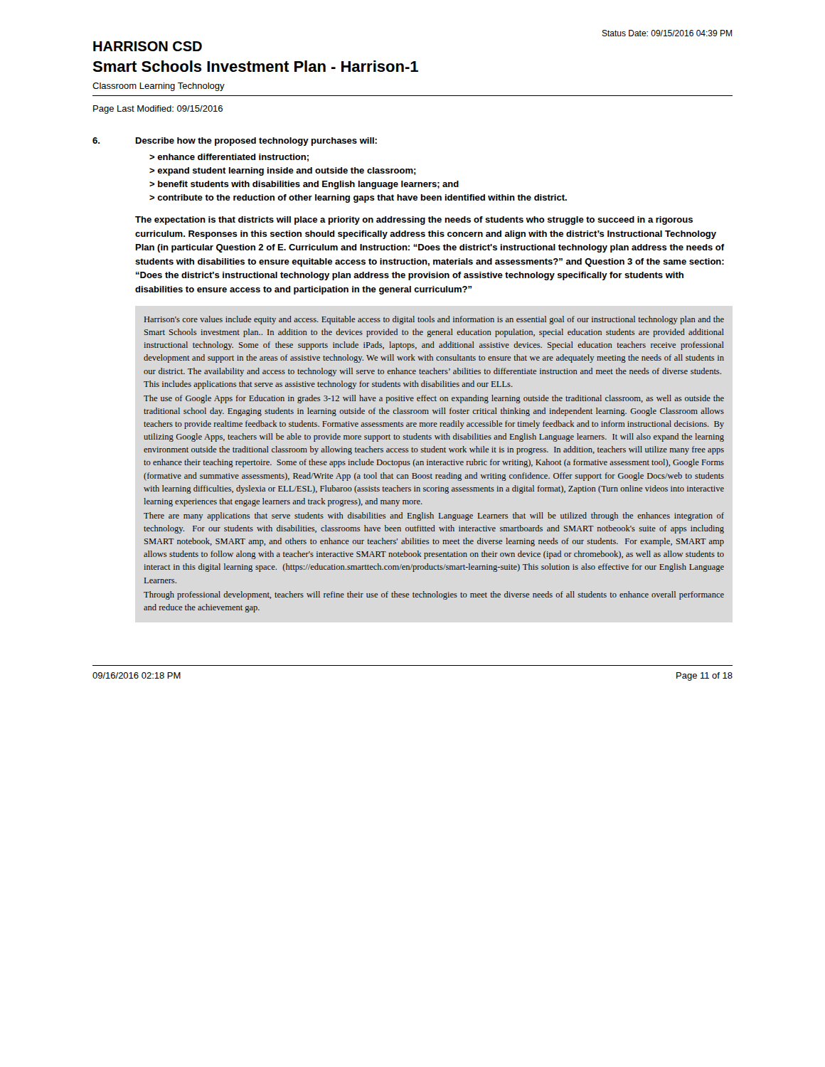Status Date: 09/15/2016 04:39 PM
HARRISON CSD
Smart Schools Investment Plan - Harrison-1
Classroom Learning Technology
Page Last Modified: 09/15/2016
6.
Describe how the proposed technology purchases will:
enhance differentiated instruction;
expand student learning inside and outside the classroom;
benefit students with disabilities and English language learners; and
contribute to the reduction of other learning gaps that have been identified within the district.
The expectation is that districts will place a priority on addressing the needs of students who struggle to succeed in a rigorous curriculum. Responses in this section should specifically address this concern and align with the district’s Instructional Technology Plan (in particular Question 2 of E. Curriculum and Instruction: “Does the district's instructional technology plan address the needs of students with disabilities to ensure equitable access to instruction, materials and assessments?” and Question 3 of the same section: “Does the district's instructional technology plan address the provision of assistive technology specifically for students with disabilities to ensure access to and participation in the general curriculum?”
Harrison's core values include equity and access. Equitable access to digital tools and information is an essential goal of our instructional technology plan and the Smart Schools investment plan.. In addition to the devices provided to the general education population, special education students are provided additional instructional technology. Some of these supports include iPads, laptops, and additional assistive devices. Special education teachers receive professional development and support in the areas of assistive technology. We will work with consultants to ensure that we are adequately meeting the needs of all students in our district. The availability and access to technology will serve to enhance teachers’ abilities to differentiate instruction and meet the needs of diverse students. This includes applications that serve as assistive technology for students with disabilities and our ELLs.
The use of Google Apps for Education in grades 3-12 will have a positive effect on expanding learning outside the traditional classroom, as well as outside the traditional school day. Engaging students in learning outside of the classroom will foster critical thinking and independent learning. Google Classroom allows teachers to provide realtime feedback to students. Formative assessments are more readily accessible for timely feedback and to inform instructional decisions. By utilizing Google Apps, teachers will be able to provide more support to students with disabilities and English Language learners. It will also expand the learning environment outside the traditional classroom by allowing teachers access to student work while it is in progress. In addition, teachers will utilize many free apps to enhance their teaching repertoire. Some of these apps include Doctopus (an interactive rubric for writing), Kahoot (a formative assessment tool), Google Forms (formative and summative assessments), Read/Write App (a tool that can Boost reading and writing confidence. Offer support for Google Docs/web to students with learning difficulties, dyslexia or ELL/ESL), Flubaroo (assists teachers in scoring assessments in a digital format), Zaption (Turn online videos into interactive learning experiences that engage learners and track progress), and many more.
There are many applications that serve students with disabilities and English Language Learners that will be utilized through the enhances integration of technology. For our students with disabilities, classrooms have been outfitted with interactive smartboards and SMART notbeook's suite of apps including SMART notebook, SMART amp, and others to enhance our teachers' abilities to meet the diverse learning needs of our students. For example, SMART amp allows students to follow along with a teacher's interactive SMART notebook presentation on their own device (ipad or chromebook), as well as allow students to interact in this digital learning space. (https://education.smarttech.com/en/products/smart-learning-suite) This solution is also effective for our English Language Learners.
Through professional development, teachers will refine their use of these technologies to meet the diverse needs of all students to enhance overall performance and reduce the achievement gap.
09/16/2016 02:18 PM
Page 11 of 18